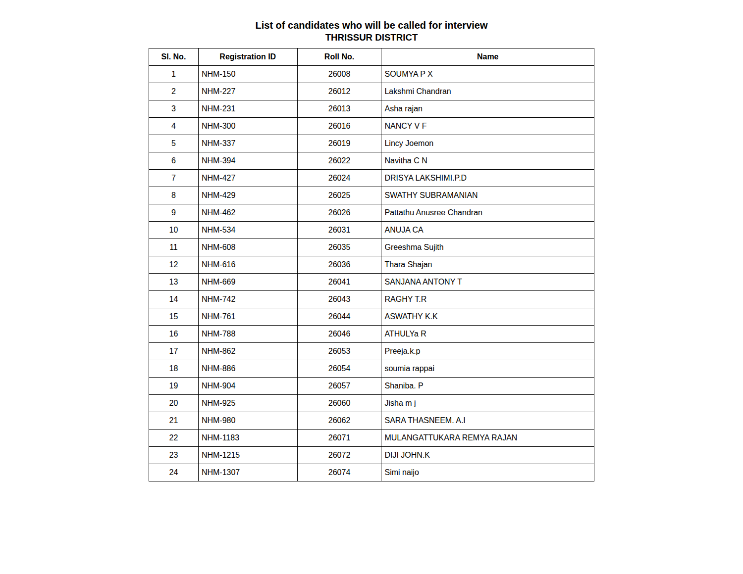List of candidates who will be called for interview
THRISSUR DISTRICT
| Sl. No. | Registration ID | Roll No. | Name |
| --- | --- | --- | --- |
| 1 | NHM-150 | 26008 | SOUMYA P X |
| 2 | NHM-227 | 26012 | Lakshmi Chandran |
| 3 | NHM-231 | 26013 | Asha rajan |
| 4 | NHM-300 | 26016 | NANCY V F |
| 5 | NHM-337 | 26019 | Lincy Joemon |
| 6 | NHM-394 | 26022 | Navitha C N |
| 7 | NHM-427 | 26024 | DRISYA LAKSHIMI.P.D |
| 8 | NHM-429 | 26025 | SWATHY SUBRAMANIAN |
| 9 | NHM-462 | 26026 | Pattathu Anusree Chandran |
| 10 | NHM-534 | 26031 | ANUJA CA |
| 11 | NHM-608 | 26035 | Greeshma Sujith |
| 12 | NHM-616 | 26036 | Thara Shajan |
| 13 | NHM-669 | 26041 | SANJANA ANTONY T |
| 14 | NHM-742 | 26043 | RAGHY T.R |
| 15 | NHM-761 | 26044 | ASWATHY K.K |
| 16 | NHM-788 | 26046 | ATHULYa R |
| 17 | NHM-862 | 26053 | Preeja.k.p |
| 18 | NHM-886 | 26054 | soumia rappai |
| 19 | NHM-904 | 26057 | Shaniba. P |
| 20 | NHM-925 | 26060 | Jisha m j |
| 21 | NHM-980 | 26062 | SARA THASNEEM. A.I |
| 22 | NHM-1183 | 26071 | MULANGATTUKARA REMYA RAJAN |
| 23 | NHM-1215 | 26072 | DIJI JOHN.K |
| 24 | NHM-1307 | 26074 | Simi naijo |